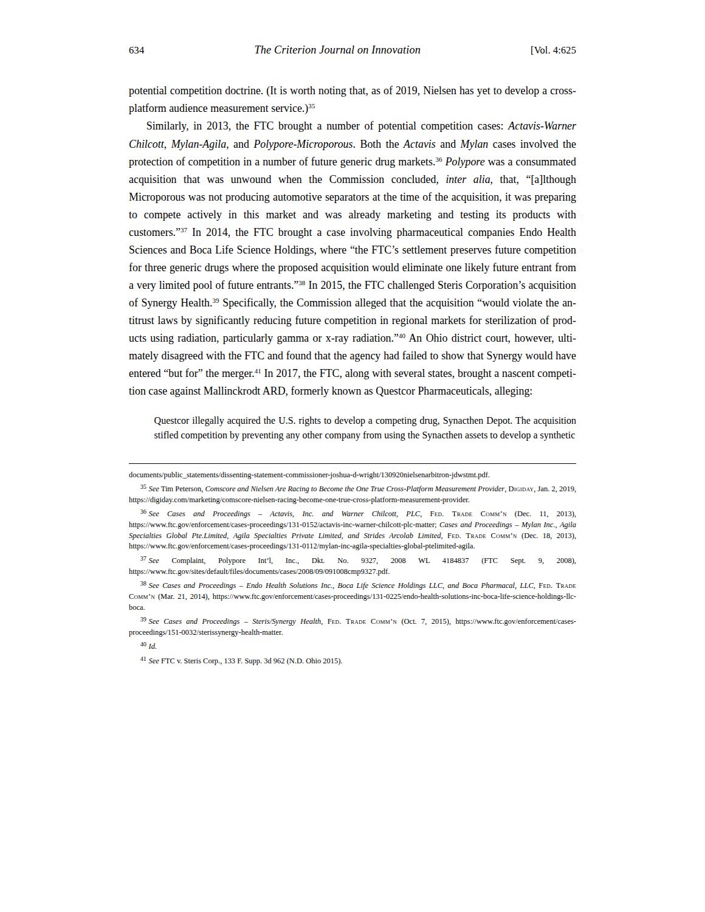634 The Criterion Journal on Innovation [Vol. 4:625
potential competition doctrine. (It is worth noting that, as of 2019, Nielsen has yet to develop a cross-platform audience measurement service.)35
Similarly, in 2013, the FTC brought a number of potential competition cases: Actavis-Warner Chilcott, Mylan-Agila, and Polypore-Microporous. Both the Actavis and Mylan cases involved the protection of competition in a number of future generic drug markets.36 Polypore was a consummated acquisition that was unwound when the Commission concluded, inter alia, that, “[a]lthough Microporous was not producing automotive separators at the time of the acquisition, it was preparing to compete actively in this market and was already marketing and testing its products with customers.”37 In 2014, the FTC brought a case involving pharmaceutical companies Endo Health Sciences and Boca Life Science Holdings, where “the FTC’s settlement preserves future competition for three generic drugs where the proposed acquisition would eliminate one likely future entrant from a very limited pool of future entrants.”38 In 2015, the FTC challenged Steris Corporation’s acquisition of Synergy Health.39 Specifically, the Commission alleged that the acquisition “would violate the antitrust laws by significantly reducing future competition in regional markets for sterilization of products using radiation, particularly gamma or x-ray radiation.”40 An Ohio district court, however, ultimately disagreed with the FTC and found that the agency had failed to show that Synergy would have entered “but for” the merger.41 In 2017, the FTC, along with several states, brought a nascent competition case against Mallinckrodt ARD, formerly known as Questcor Pharmaceuticals, alleging:
Questcor illegally acquired the U.S. rights to develop a competing drug, Synacthen Depot. The acquisition stifled competition by preventing any other company from using the Synacthen assets to develop a synthetic
documents/public_statements/dissenting-statement-commissioner-joshua-d-wright/130920nielsenarbitron-jdwstmt.pdf.
35 See Tim Peterson, Comscore and Nielsen Are Racing to Become the One True Cross-Platform Measurement Provider, Digiday, Jan. 2, 2019, https://digiday.com/marketing/comscore-nielsen-racing-become-one-true-cross-platform-measurement-provider.
36 See Cases and Proceedings – Actavis, Inc. and Warner Chilcott, PLC, Fed. Trade Comm’n (Dec. 11, 2013), https://www.ftc.gov/enforcement/cases-proceedings/131-0152/actavis-inc-warner-chilcott-plc-matter; Cases and Proceedings – Mylan Inc., Agila Specialties Global Pte.Limited, Agila Specialties Private Limited, and Strides Arcolab Limited, Fed. Trade Comm’n (Dec. 18, 2013), https://www.ftc.gov/enforcement/cases-proceedings/131-0112/mylan-inc-agila-specialties-global-ptelimited-agila.
37 See Complaint, Polypore Int’l, Inc., Dkt. No. 9327, 2008 WL 4184837 (FTC Sept. 9, 2008), https://www.ftc.gov/sites/default/files/documents/cases/2008/09/091008cmp9327.pdf.
38 See Cases and Proceedings – Endo Health Solutions Inc., Boca Life Science Holdings LLC, and Boca Pharmacal, LLC, Fed. Trade Comm’n (Mar. 21, 2014), https://www.ftc.gov/enforcement/cases-proceedings/131-0225/endo-health-solutions-inc-boca-life-science-holdings-llc-boca.
39 See Cases and Proceedings – Steris/Synergy Health, Fed. Trade Comm’n (Oct. 7, 2015), https://www.ftc.gov/enforcement/cases-proceedings/151-0032/sterissynergy-health-matter.
40 Id.
41 See FTC v. Steris Corp., 133 F. Supp. 3d 962 (N.D. Ohio 2015).